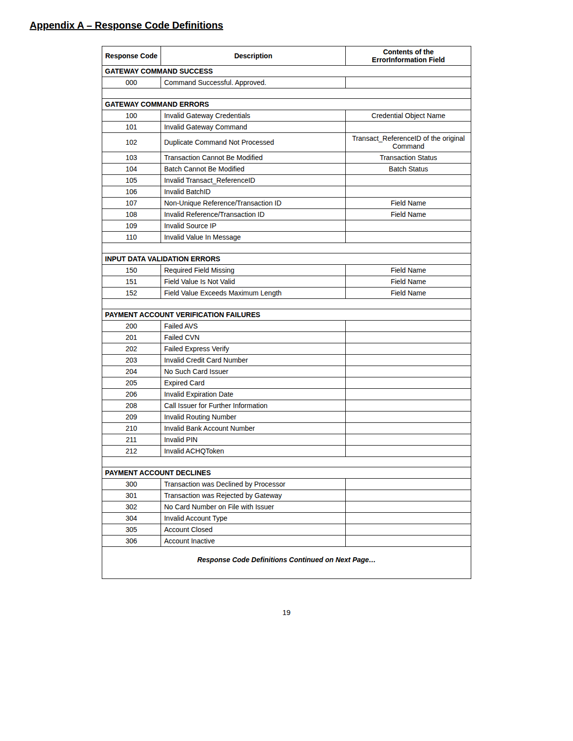Appendix A – Response Code Definitions
| Response Code | Description | Contents of the ErrorInformation Field |
| --- | --- | --- |
| GATEWAY COMMAND SUCCESS |
| 000 | Command Successful. Approved. | |
| GATEWAY COMMAND ERRORS |
| 100 | Invalid Gateway Credentials | Credential Object Name |
| 101 | Invalid Gateway Command | |
| 102 | Duplicate Command Not Processed | Transact_ReferenceID of the original Command |
| 103 | Transaction Cannot Be Modified | Transaction Status |
| 104 | Batch Cannot Be Modified | Batch Status |
| 105 | Invalid Transact_ReferenceID | |
| 106 | Invalid BatchID | |
| 107 | Non-Unique Reference/Transaction ID | Field Name |
| 108 | Invalid Reference/Transaction ID | Field Name |
| 109 | Invalid Source IP | |
| 110 | Invalid Value In Message | |
| INPUT DATA VALIDATION ERRORS |
| 150 | Required Field Missing | Field Name |
| 151 | Field Value Is Not Valid | Field Name |
| 152 | Field Value Exceeds Maximum Length | Field Name |
| PAYMENT ACCOUNT VERIFICATION FAILURES |
| 200 | Failed AVS | |
| 201 | Failed CVN | |
| 202 | Failed Express Verify | |
| 203 | Invalid Credit Card Number | |
| 204 | No Such Card Issuer | |
| 205 | Expired Card | |
| 206 | Invalid Expiration Date | |
| 208 | Call Issuer for Further Information | |
| 209 | Invalid Routing Number | |
| 210 | Invalid Bank Account Number | |
| 211 | Invalid PIN | |
| 212 | Invalid ACHQToken | |
| PAYMENT ACCOUNT DECLINES |
| 300 | Transaction was Declined by Processor | |
| 301 | Transaction was Rejected by Gateway | |
| 302 | No Card Number on File with Issuer | |
| 304 | Invalid Account Type | |
| 305 | Account Closed | |
| 306 | Account Inactive | |
| Response Code Definitions Continued on Next Page… |
19